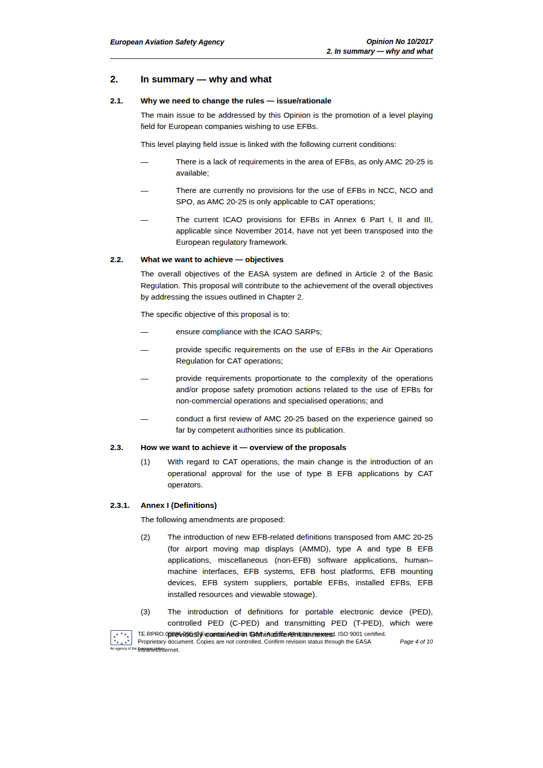European Aviation Safety Agency
Opinion No 10/2017
2. In summary — why and what
2. In summary — why and what
2.1. Why we need to change the rules — issue/rationale
The main issue to be addressed by this Opinion is the promotion of a level playing field for European companies wishing to use EFBs.
This level playing field issue is linked with the following current conditions:
There is a lack of requirements in the area of EFBs, as only AMC 20-25 is available;
There are currently no provisions for the use of EFBs in NCC, NCO and SPO, as AMC 20-25 is only applicable to CAT operations;
The current ICAO provisions for EFBs in Annex 6 Part I, II and III, applicable since November 2014, have not yet been transposed into the European regulatory framework.
2.2. What we want to achieve — objectives
The overall objectives of the EASA system are defined in Article 2 of the Basic Regulation. This proposal will contribute to the achievement of the overall objectives by addressing the issues outlined in Chapter 2.
The specific objective of this proposal is to:
ensure compliance with the ICAO SARPs;
provide specific requirements on the use of EFBs in the Air Operations Regulation for CAT operations;
provide requirements proportionate to the complexity of the operations and/or propose safety promotion actions related to the use of EFBs for non-commercial operations and specialised operations; and
conduct a first review of AMC 20-25 based on the experience gained so far by competent authorities since its publication.
2.3. How we want to achieve it — overview of the proposals
(1) With regard to CAT operations, the main change is the introduction of an operational approval for the use of type B EFB applications by CAT operators.
2.3.1. Annex I (Definitions)
The following amendments are proposed:
(2) The introduction of new EFB-related definitions transposed from AMC 20-25 (for airport moving map displays (AMMD), type A and type B EFB applications, miscellaneous (non-EFB) software applications, human–machine interfaces, EFB systems, EFB host platforms, EFB mounting devices, EFB system suppliers, portable EFBs, installed EFBs, EFB installed resources and viewable stowage).
(3) The introduction of definitions for portable electronic device (PED), controlled PED (C-PED) and transmitting PED (T-PED), which were previously contained in GM in different annexes.
★ ★ ★ ★ ★ ★ ★ ★ ★ ★
An agency of the European Union
TE.RPRO.00036-005 © European Aviation Safety Agency. All rights reserved. ISO 9001 certified.
Proprietary document. Copies are not controlled. Confirm revision status through the EASA intranet/internet. Page 4 of 10